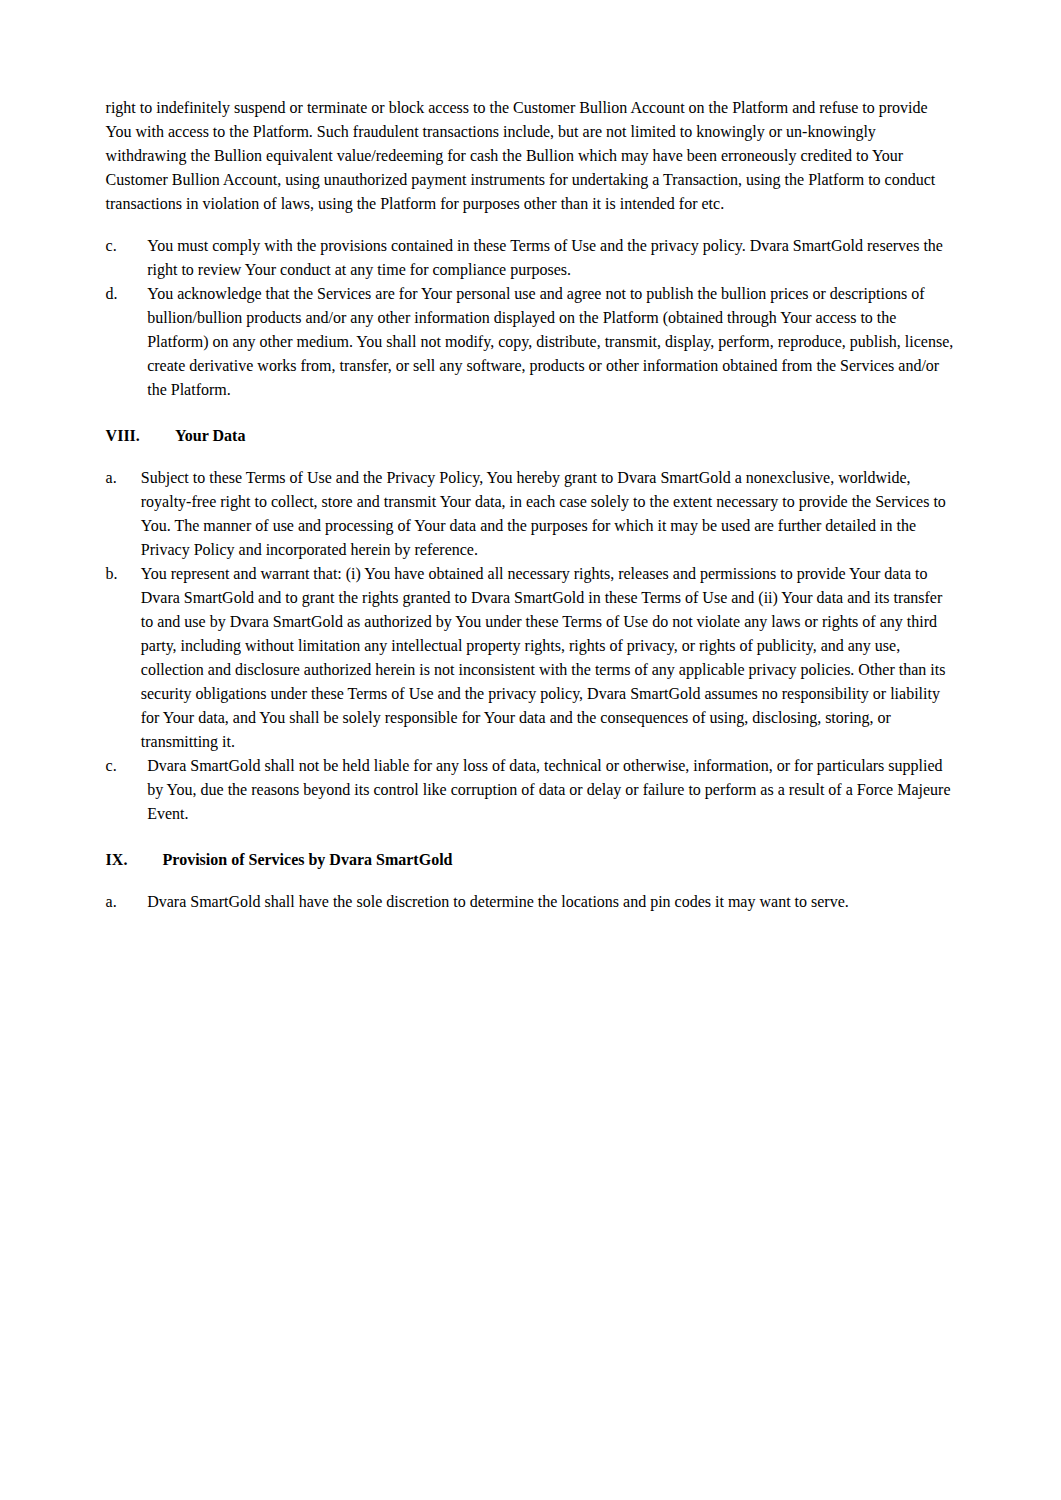right to indefinitely suspend or terminate or block access to the Customer Bullion Account on the Platform and refuse to provide You with access to the Platform. Such fraudulent transactions include, but are not limited to knowingly or un-knowingly withdrawing the Bullion equivalent value/redeeming for cash the Bullion which may have been erroneously credited to Your Customer Bullion Account, using unauthorized payment instruments for undertaking a Transaction, using the Platform to conduct transactions in violation of laws, using the Platform for purposes other than it is intended for etc.
c. You must comply with the provisions contained in these Terms of Use and the privacy policy. Dvara SmartGold reserves the right to review Your conduct at any time for compliance purposes.
d. You acknowledge that the Services are for Your personal use and agree not to publish the bullion prices or descriptions of bullion/bullion products and/or any other information displayed on the Platform (obtained through Your access to the Platform) on any other medium. You shall not modify, copy, distribute, transmit, display, perform, reproduce, publish, license, create derivative works from, transfer, or sell any software, products or other information obtained from the Services and/or the Platform.
VIII. Your Data
a. Subject to these Terms of Use and the Privacy Policy, You hereby grant to Dvara SmartGold a nonexclusive, worldwide, royalty-free right to collect, store and transmit Your data, in each case solely to the extent necessary to provide the Services to You. The manner of use and processing of Your data and the purposes for which it may be used are further detailed in the Privacy Policy and incorporated herein by reference.
b. You represent and warrant that: (i) You have obtained all necessary rights, releases and permissions to provide Your data to Dvara SmartGold and to grant the rights granted to Dvara SmartGold in these Terms of Use and (ii) Your data and its transfer to and use by Dvara SmartGold as authorized by You under these Terms of Use do not violate any laws or rights of any third party, including without limitation any intellectual property rights, rights of privacy, or rights of publicity, and any use, collection and disclosure authorized herein is not inconsistent with the terms of any applicable privacy policies. Other than its security obligations under these Terms of Use and the privacy policy, Dvara SmartGold assumes no responsibility or liability for Your data, and You shall be solely responsible for Your data and the consequences of using, disclosing, storing, or transmitting it.
c. Dvara SmartGold shall not be held liable for any loss of data, technical or otherwise, information, or for particulars supplied by You, due the reasons beyond its control like corruption of data or delay or failure to perform as a result of a Force Majeure Event.
IX. Provision of Services by Dvara SmartGold
a. Dvara SmartGold shall have the sole discretion to determine the locations and pin codes it may want to serve.